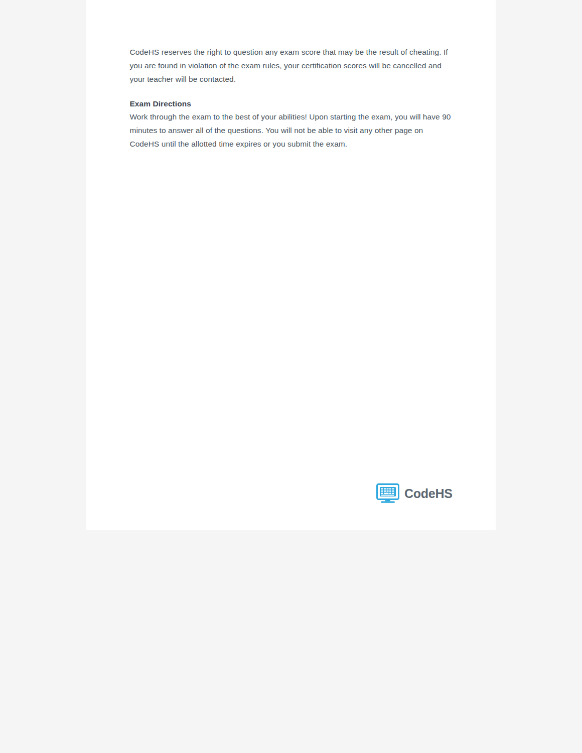CodeHS reserves the right to question any exam score that may be the result of cheating. If you are found in violation of the exam rules, your certification scores will be cancelled and your teacher will be contacted.
Exam Directions
Work through the exam to the best of your abilities! Upon starting the exam, you will have 90 minutes to answer all of the questions. You will not be able to visit any other page on CodeHS until the allotted time expires or you submit the exam.
CodeHS